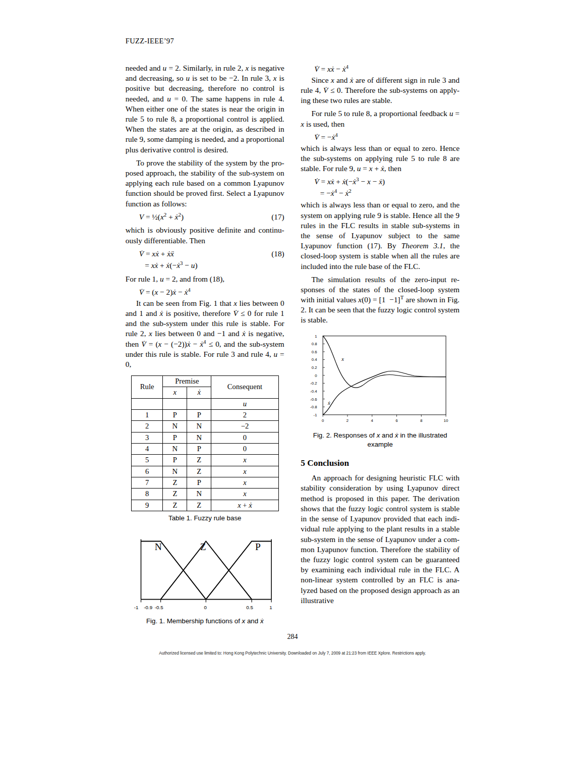FUZZ-IEEE’97
needed and u = 2. Similarly, in rule 2, x is negative and decreasing, so u is set to be −2. In rule 3, x is positive but decreasing, therefore no control is needed, and u = 0. The same happens in rule 4. When either one of the states is near the origin in rule 5 to rule 8, a proportional control is applied. When the states are at the origin, as described in rule 9, some damping is needed, and a proportional plus derivative control is desired.
To prove the stability of the system by the proposed approach, the stability of the sub-system on applying each rule based on a common Lyapunov function should be proved first. Select a Lyapunov function as follows:
V = ½(x2 + ẋ2) (17)
which is obviously positive definite and continuously differentiable. Then
V̇ = xẋ + ẋẍ
= xẋ + ẋ(−ẋ3 − u)
(18)
For rule 1, u = 2, and from (18),
V̇ = (x − 2)ẋ − ẋ4
It can be seen from Fig. 1 that x lies between 0 and 1 and ẋ is positive, therefore V̇ ≤ 0 for rule 1 and the sub-system under this rule is stable. For rule 2, x lies between 0 and −1 and ẋ is negative, then V̇ = (x − (−2))ẋ − ẋ4 ≤ 0, and the sub-system under this rule is stable. For rule 3 and rule 4, u = 0,
| Rule | Premise | Consequent |
| --- | --- | --- |
| x | ẋ |
| | | | u |
| 1 | P | P | 2 |
| 2 | N | N | −2 |
| 3 | P | N | 0 |
| 4 | N | P | 0 |
| 5 | P | Z | x |
| 6 | N | Z | x |
| 7 | Z | P | x |
| 8 | Z | N | x |
| 9 | Z | Z | x + ẋ |
Table 1. Fuzzy rule base
N Z P -1 -0.9 -0.5 0 0.5 1
Fig. 1. Membership functions of x and ẋ
V̇ = xẋ − ẋ4
Since x and ẋ are of different sign in rule 3 and rule 4, V̇ ≤ 0. Therefore the sub-systems on applying these two rules are stable.
For rule 5 to rule 8, a proportional feedback u = x is used, then
V̇ = −ẋ4
which is always less than or equal to zero. Hence the sub-systems on applying rule 5 to rule 8 are stable. For rule 9, u = x + ẋ, then
V̇ = xẋ + ẋ(−ẋ3 − x − ẋ)
= −ẋ4 − ẋ2
which is always less than or equal to zero, and the system on applying rule 9 is stable. Hence all the 9 rules in the FLC results in stable sub-systems in the sense of Lyapunov subject to the same Lyapunov function (17). By Theorem 3.1, the closed-loop system is stable when all the rules are included into the rule base of the FLC.
The simulation results of the zero-input responses of the states of the closed-loop system with initial values x(0) = [1 −1]T are shown in Fig. 2. It can be seen that the fuzzy logic control system is stable.
1 0.8 0.6 0.4 0.2 0 -0.2 -0.4 -0.6 -0.8 -1 0 2 4 6 8 10 x ẋ
Fig. 2. Responses of x and ẋ in the illustrated example
5 Conclusion
An approach for designing heuristic FLC with stability consideration by using Lyapunov direct method is proposed in this paper. The derivation shows that the fuzzy logic control system is stable in the sense of Lyapunov provided that each individual rule applying to the plant results in a stable sub-system in the sense of Lyapunov under a common Lyapunov function. Therefore the stability of the fuzzy logic control system can be guaranteed by examining each individual rule in the FLC. A non-linear system controlled by an FLC is analyzed based on the proposed design approach as an illustrative
284
Authorized licensed use limited to: Hong Kong Polytechnic University. Downloaded on July 7, 2009 at 21:23 from IEEE Xplore. Restrictions apply.